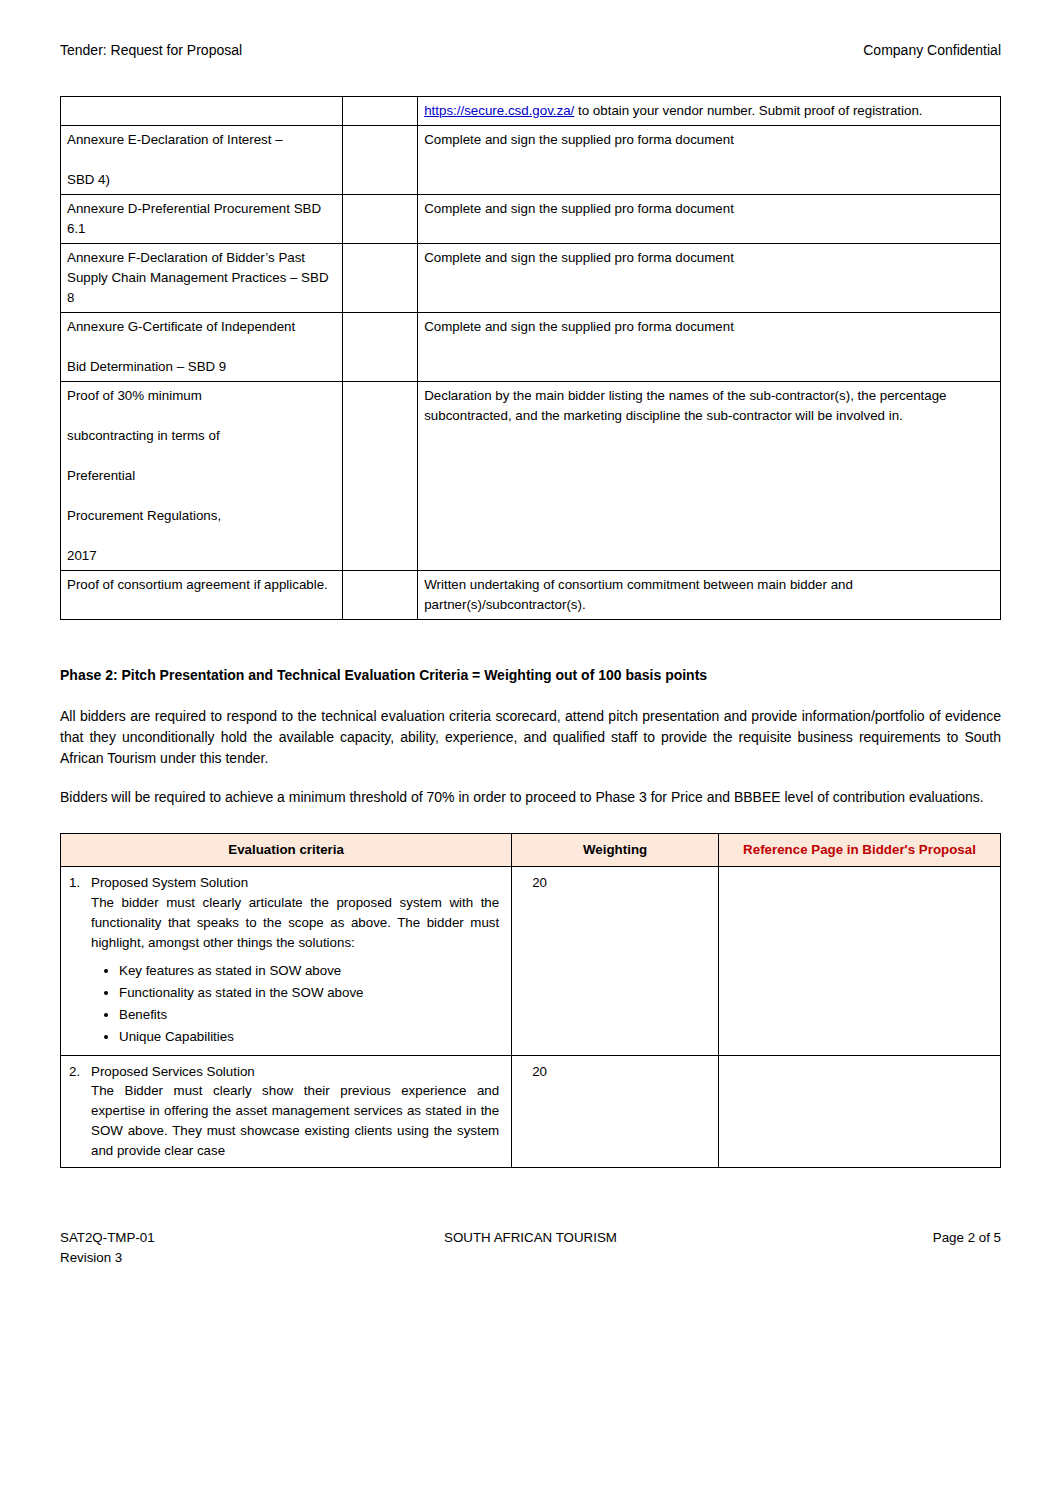Tender: Request for Proposal
Company Confidential
| | | https://secure.csd.gov.za/ to obtain your vendor number. Submit proof of registration. |
| Annexure E-Declaration of Interest – SBD 4) | | Complete and sign the supplied pro forma document |
| Annexure D-Preferential Procurement SBD 6.1 | | Complete and sign the supplied pro forma document |
| Annexure F-Declaration of Bidder’s Past Supply Chain Management Practices – SBD 8 | | Complete and sign the supplied pro forma document |
| Annexure G-Certificate of Independent Bid Determination – SBD 9 | | Complete and sign the supplied pro forma document |
| Proof of 30% minimum subcontracting in terms of Preferential Procurement Regulations, 2017 | | Declaration by the main bidder listing the names of the sub-contractor(s), the percentage subcontracted, and the marketing discipline the sub-contractor will be involved in. |
| Proof of consortium agreement if applicable. | | Written undertaking of consortium commitment between main bidder and partner(s)/subcontractor(s). |
Phase 2: Pitch Presentation and Technical Evaluation Criteria = Weighting out of 100 basis points
All bidders are required to respond to the technical evaluation criteria scorecard, attend pitch presentation and provide information/portfolio of evidence that they unconditionally hold the available capacity, ability, experience, and qualified staff to provide the requisite business requirements to South African Tourism under this tender.
Bidders will be required to achieve a minimum threshold of 70% in order to proceed to Phase 3 for Price and BBBEE level of contribution evaluations.
| Evaluation criteria | Weighting | Reference Page in Bidder's Proposal |
| --- | --- | --- |
| 1. Proposed System Solution The bidder must clearly articulate the proposed system with the functionality that speaks to the scope as above. The bidder must highlight, amongst other things the solutions: Key features as stated in SOW above Functionality as stated in the SOW above Benefits Unique Capabilities | 20 | |
| 2. Proposed Services Solution The Bidder must clearly show their previous experience and expertise in offering the asset management services as stated in the SOW above. They must showcase existing clients using the system and provide clear case | 20 | |
SAT2Q-TMP-01
Revision 3
SOUTH AFRICAN TOURISM
Page 2 of 5